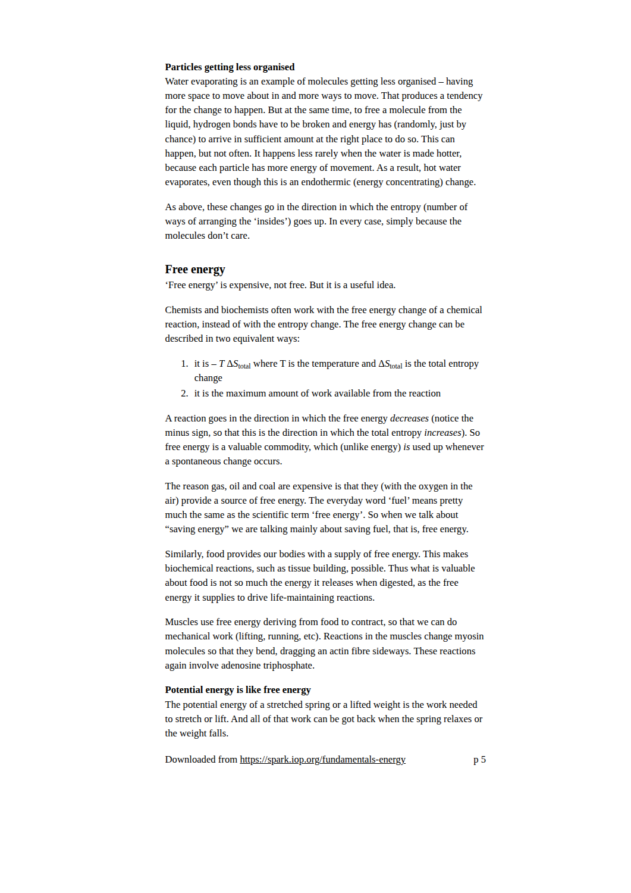Particles getting less organised
Water evaporating is an example of molecules getting less organised – having more space to move about in and more ways to move. That produces a tendency for the change to happen. But at the same time, to free a molecule from the liquid, hydrogen bonds have to be broken and energy has (randomly, just by chance) to arrive in sufficient amount at the right place to do so. This can happen, but not often. It happens less rarely when the water is made hotter, because each particle has more energy of movement. As a result, hot water evaporates, even though this is an endothermic (energy concentrating) change.
As above, these changes go in the direction in which the entropy (number of ways of arranging the ‘insides’) goes up. In every case, simply because the molecules don’t care.
Free energy
‘Free energy’ is expensive, not free. But it is a useful idea.
Chemists and biochemists often work with the free energy change of a chemical reaction, instead of with the entropy change. The free energy change can be described in two equivalent ways:
it is – T ΔStotal where T is the temperature and ΔStotal is the total entropy change
it is the maximum amount of work available from the reaction
A reaction goes in the direction in which the free energy decreases (notice the minus sign, so that this is the direction in which the total entropy increases). So free energy is a valuable commodity, which (unlike energy) is used up whenever a spontaneous change occurs.
The reason gas, oil and coal are expensive is that they (with the oxygen in the air) provide a source of free energy. The everyday word ‘fuel’ means pretty much the same as the scientific term ‘free energy’. So when we talk about “saving energy” we are talking mainly about saving fuel, that is, free energy.
Similarly, food provides our bodies with a supply of free energy. This makes biochemical reactions, such as tissue building, possible. Thus what is valuable about food is not so much the energy it releases when digested, as the free energy it supplies to drive life-maintaining reactions.
Muscles use free energy deriving from food to contract, so that we can do mechanical work (lifting, running, etc). Reactions in the muscles change myosin molecules so that they bend, dragging an actin fibre sideways. These reactions again involve adenosine triphosphate.
Potential energy is like free energy
The potential energy of a stretched spring or a lifted weight is the work needed to stretch or lift. And all of that work can be got back when the spring relaxes or the weight falls.
Downloaded from https://spark.iop.org/fundamentals-energy p 5